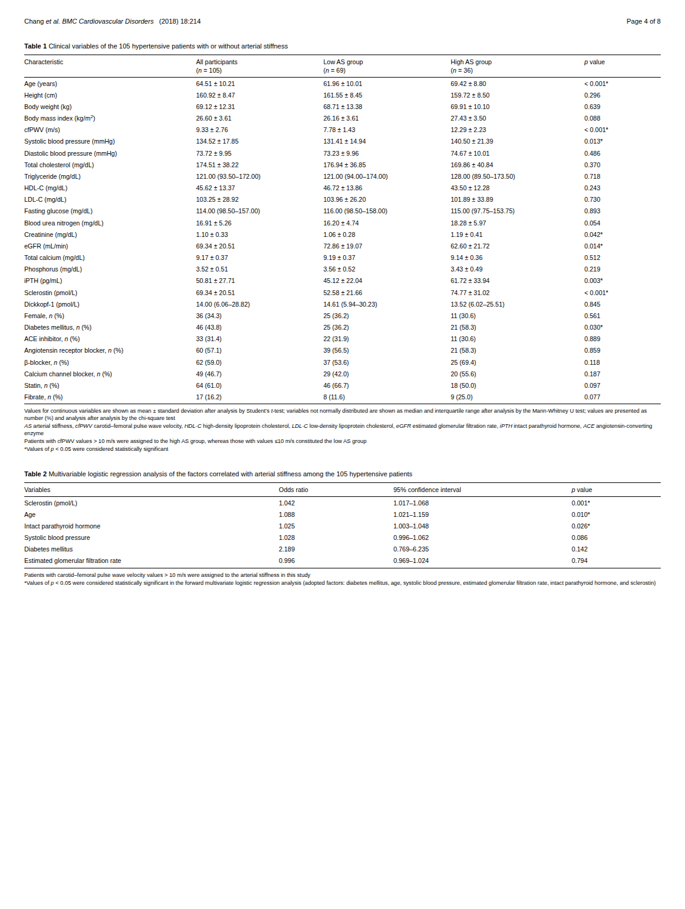Chang et al. BMC Cardiovascular Disorders (2018) 18:214
Page 4 of 8
Table 1 Clinical variables of the 105 hypertensive patients with or without arterial stiffness
| Characteristic | All participants ( n = 105) | Low AS group ( n = 69) | High AS group ( n = 36) | p value |
| --- | --- | --- | --- | --- |
| Age (years) | 64.51 ± 10.21 | 61.96 ± 10.01 | 69.42 ± 8.80 | < 0.001* |
| Height (cm) | 160.92 ± 8.47 | 161.55 ± 8.45 | 159.72 ± 8.50 | 0.296 |
| Body weight (kg) | 69.12 ± 12.31 | 68.71 ± 13.38 | 69.91 ± 10.10 | 0.639 |
| Body mass index (kg/m 2 ) | 26.60 ± 3.61 | 26.16 ± 3.61 | 27.43 ± 3.50 | 0.088 |
| cfPWV (m/s) | 9.33 ± 2.76 | 7.78 ± 1.43 | 12.29 ± 2.23 | < 0.001* |
| Systolic blood pressure (mmHg) | 134.52 ± 17.85 | 131.41 ± 14.94 | 140.50 ± 21.39 | 0.013* |
| Diastolic blood pressure (mmHg) | 73.72 ± 9.95 | 73.23 ± 9.96 | 74.67 ± 10.01 | 0.486 |
| Total cholesterol (mg/dL) | 174.51 ± 38.22 | 176.94 ± 36.85 | 169.86 ± 40.84 | 0.370 |
| Triglyceride (mg/dL) | 121.00 (93.50–172.00) | 121.00 (94.00–174.00) | 128.00 (89.50–173.50) | 0.718 |
| HDL-C (mg/dL) | 45.62 ± 13.37 | 46.72 ± 13.86 | 43.50 ± 12.28 | 0.243 |
| LDL-C (mg/dL) | 103.25 ± 28.92 | 103.96 ± 26.20 | 101.89 ± 33.89 | 0.730 |
| Fasting glucose (mg/dL) | 114.00 (98.50–157.00) | 116.00 (98.50–158.00) | 115.00 (97.75–153.75) | 0.893 |
| Blood urea nitrogen (mg/dL) | 16.91 ± 5.26 | 16.20 ± 4.74 | 18.28 ± 5.97 | 0.054 |
| Creatinine (mg/dL) | 1.10 ± 0.33 | 1.06 ± 0.28 | 1.19 ± 0.41 | 0.042* |
| eGFR (mL/min) | 69.34 ± 20.51 | 72.86 ± 19.07 | 62.60 ± 21.72 | 0.014* |
| Total calcium (mg/dL) | 9.17 ± 0.37 | 9.19 ± 0.37 | 9.14 ± 0.36 | 0.512 |
| Phosphorus (mg/dL) | 3.52 ± 0.51 | 3.56 ± 0.52 | 3.43 ± 0.49 | 0.219 |
| iPTH (pg/mL) | 50.81 ± 27.71 | 45.12 ± 22.04 | 61.72 ± 33.94 | 0.003* |
| Sclerostin (pmol/L) | 69.34 ± 20.51 | 52.58 ± 21.66 | 74.77 ± 31.02 | < 0.001* |
| Dickkopf-1 (pmol/L) | 14.00 (6.06–28.82) | 14.61 (5.94–30.23) | 13.52 (6.02–25.51) | 0.845 |
| Female, n (%) | 36 (34.3) | 25 (36.2) | 11 (30.6) | 0.561 |
| Diabetes mellitus, n (%) | 46 (43.8) | 25 (36.2) | 21 (58.3) | 0.030* |
| ACE inhibitor, n (%) | 33 (31.4) | 22 (31.9) | 11 (30.6) | 0.889 |
| Angiotensin receptor blocker, n (%) | 60 (57.1) | 39 (56.5) | 21 (58.3) | 0.859 |
| β-blocker, n (%) | 62 (59.0) | 37 (53.6) | 25 (69.4) | 0.118 |
| Calcium channel blocker, n (%) | 49 (46.7) | 29 (42.0) | 20 (55.6) | 0.187 |
| Statin, n (%) | 64 (61.0) | 46 (66.7) | 18 (50.0) | 0.097 |
| Fibrate, n (%) | 17 (16.2) | 8 (11.6) | 9 (25.0) | 0.077 |
Values for continuous variables are shown as mean ± standard deviation after analysis by Student’s t-test; variables not normally distributed are shown as median and interquartile range after analysis by the Mann-Whitney U test; values are presented as number (%) and analysis after analysis by the chi-square test
AS arterial stiffness, cfPWV carotid–femoral pulse wave velocity, HDL-C high-density lipoprotein cholesterol, LDL-C low-density lipoprotein cholesterol, eGFR estimated glomerular filtration rate, iPTH intact parathyroid hormone, ACE angiotensin-converting enzyme
Patients with cfPWV values > 10 m/s were assigned to the high AS group, whereas those with values ≤10 m/s constituted the low AS group
*Values of p < 0.05 were considered statistically significant
Table 2 Multivariable logistic regression analysis of the factors correlated with arterial stiffness among the 105 hypertensive patients
| Variables | Odds ratio | 95% confidence interval | p value |
| --- | --- | --- | --- |
| Sclerostin (pmol/L) | 1.042 | 1.017–1.068 | 0.001* |
| Age | 1.088 | 1.021–1.159 | 0.010* |
| Intact parathyroid hormone | 1.025 | 1.003–1.048 | 0.026* |
| Systolic blood pressure | 1.028 | 0.996–1.062 | 0.086 |
| Diabetes mellitus | 2.189 | 0.769–6.235 | 0.142 |
| Estimated glomerular filtration rate | 0.996 | 0.969–1.024 | 0.794 |
Patients with carotid–femoral pulse wave velocity values > 10 m/s were assigned to the arterial stiffness in this study
*Values of p < 0.05 were considered statistically significant in the forward multivariate logistic regression analysis (adopted factors: diabetes mellitus, age, systolic blood pressure, estimated glomerular filtration rate, intact parathyroid hormone, and sclerostin)